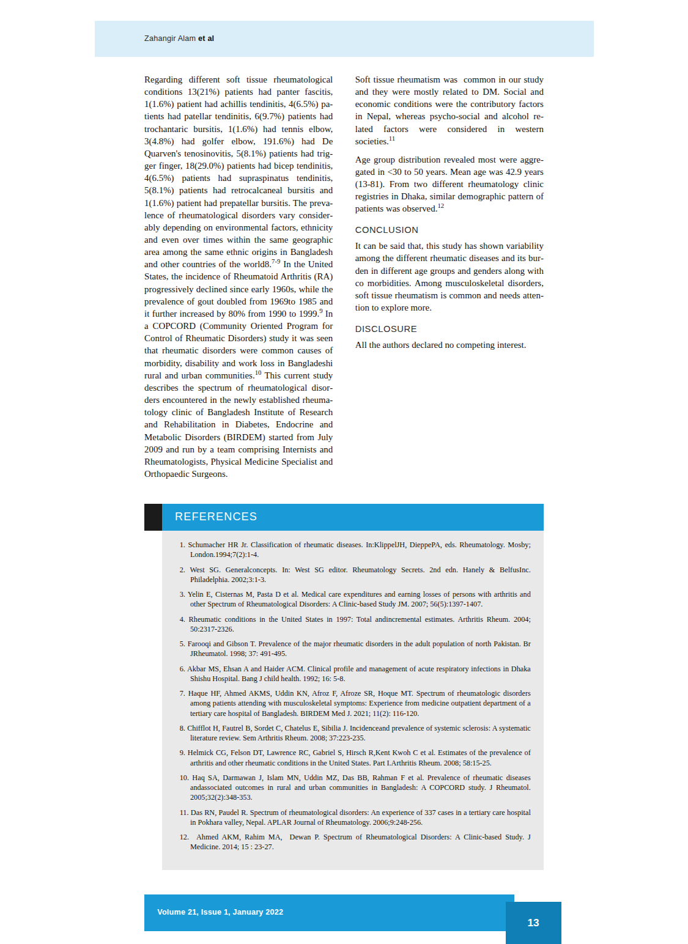Zahangir Alam et al
Regarding different soft tissue rheumatological conditions 13(21%) patients had panter fascitis, 1(1.6%) patient had achillis tendinitis, 4(6.5%) patients had patellar tendinitis, 6(9.7%) patients had trochantaric bursitis, 1(1.6%) had tennis elbow, 3(4.8%) had golfer elbow, 191.6%) had De Quarven's tenosinovitis, 5(8.1%) patients had trigger finger, 18(29.0%) patients had bicep tendinitis, 4(6.5%) patients had supraspinatus tendinitis, 5(8.1%) patients had retrocalcaneal bursitis and 1(1.6%) patient had prepatellar bursitis. The prevalence of rheumatological disorders vary considerably depending on environmental factors, ethnicity and even over times within the same geographic area among the same ethnic origins in Bangladesh and other countries of the world8.7-9 In the United States, the incidence of Rheumatoid Arthritis (RA) progressively declined since early 1960s, while the prevalence of gout doubled from 1969to 1985 and it further increased by 80% from 1990 to 1999.9 In a COPCORD (Community Oriented Program for Control of Rheumatic Disorders) study it was seen that rheumatic disorders were common causes of morbidity, disability and work loss in Bangladeshi rural and urban communities.10 This current study describes the spectrum of rheumatological disorders encountered in the newly established rheumatology clinic of Bangladesh Institute of Research and Rehabilitation in Diabetes, Endocrine and Metabolic Disorders (BIRDEM) started from July 2009 and run by a team comprising Internists and Rheumatologists, Physical Medicine Specialist and Orthopaedic Surgeons.
Soft tissue rheumatism was common in our study and they were mostly related to DM. Social and economic conditions were the contributory factors in Nepal, whereas psycho-social and alcohol related factors were considered in western societies.11
Age group distribution revealed most were aggregated in <30 to 50 years. Mean age was 42.9 years (13-81). From two different rheumatology clinic registries in Dhaka, similar demographic pattern of patients was observed.12
Conclusion
It can be said that, this study has shown variability among the different rheumatic diseases and its burden in different age groups and genders along with co morbidities. Among musculoskeletal disorders, soft tissue rheumatism is common and needs attention to explore more.
Disclosure
All the authors declared no competing interest.
REFERENCES
Schumacher HR Jr. Classification of rheumatic diseases. In:KlippelJH, DieppePA, eds. Rheumatology. Mosby; London.1994;7(2):1-4.
West SG. Generalconcepts. In: West SG editor. Rheumatology Secrets. 2nd edn. Hanely & BelfusInc. Philadelphia. 2002;3:1-3.
Yelin E, Cisternas M, Pasta D et al. Medical care expenditures and earning losses of persons with arthritis and other Spectrum of Rheumatological Disorders: A Clinic-based Study JM. 2007; 56(5):1397-1407.
Rheumatic conditions in the United States in 1997: Total andincremental estimates. Arthritis Rheum. 2004; 50:2317-2326.
Farooqi and Gibson T. Prevalence of the major rheumatic disorders in the adult population of north Pakistan. Br JRheumatol. 1998; 37: 491-495.
Akbar MS, Ehsan A and Haider ACM. Clinical profile and management of acute respiratory infections in Dhaka Shishu Hospital. Bang J child health. 1992; 16: 5-8.
Haque HF, Ahmed AKMS, Uddin KN, Afroz F, Afroze SR, Hoque MT. Spectrum of rheumatologic disorders among patients attending with musculoskeletal symptoms: Experience from medicine outpatient department of a tertiary care hospital of Bangladesh. BIRDEM Med J. 2021; 11(2): 116-120.
Chifflot H, Fautrel B, Sordet C, Chatelus E, Sibilia J. Incidenceand prevalence of systemic sclerosis: A systematic literature review. Sem Arthritis Rheum. 2008; 37:223-235.
Helmick CG, Felson DT, Lawrence RC, Gabriel S, Hirsch R,Kent Kwoh C et al. Estimates of the prevalence of arthritis and other rheumatic conditions in the United States. Part I.Arthritis Rheum. 2008; 58:15-25.
Haq SA, Darmawan J, Islam MN, Uddin MZ, Das BB, Rahman F et al. Prevalence of rheumatic diseases andassociated outcomes in rural and urban communities in Bangladesh: A COPCORD study. J Rheumatol. 2005;32(2):348-353.
Das RN, Paudel R. Spectrum of rheumatological disorders: An experience of 337 cases in a tertiary care hospital in Pokhara valley, Nepal. APLAR Journal of Rheumatology. 2006;9:248-256.
Ahmed AKM, Rahim MA, Dewan P. Spectrum of Rheumatological Disorders: A Clinic-based Study. J Medicine. 2014; 15 : 23-27.
Volume 21, Issue 1, January 2022
13